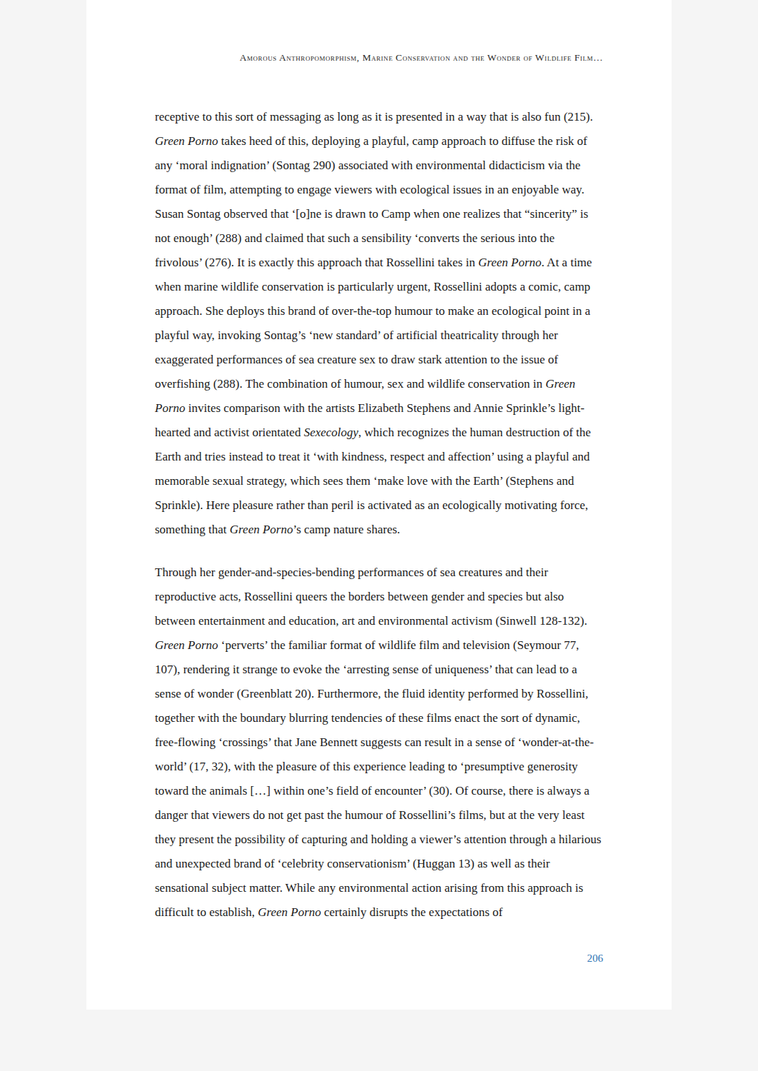Amorous Anthropomorphism, Marine Conservation and the Wonder of Wildlife Film…
receptive to this sort of messaging as long as it is presented in a way that is also fun (215). Green Porno takes heed of this, deploying a playful, camp approach to diffuse the risk of any ‘moral indignation’ (Sontag 290) associated with environmental didacticism via the format of film, attempting to engage viewers with ecological issues in an enjoyable way. Susan Sontag observed that ‘[o]ne is drawn to Camp when one realizes that “sincerity” is not enough’ (288) and claimed that such a sensibility ‘converts the serious into the frivolous’ (276). It is exactly this approach that Rossellini takes in Green Porno. At a time when marine wildlife conservation is particularly urgent, Rossellini adopts a comic, camp approach. She deploys this brand of over-the-top humour to make an ecological point in a playful way, invoking Sontag’s ‘new standard’ of artificial theatricality through her exaggerated performances of sea creature sex to draw stark attention to the issue of overfishing (288). The combination of humour, sex and wildlife conservation in Green Porno invites comparison with the artists Elizabeth Stephens and Annie Sprinkle’s light-hearted and activist orientated Sexecology, which recognizes the human destruction of the Earth and tries instead to treat it ‘with kindness, respect and affection’ using a playful and memorable sexual strategy, which sees them ‘make love with the Earth’ (Stephens and Sprinkle). Here pleasure rather than peril is activated as an ecologically motivating force, something that Green Porno’s camp nature shares.
Through her gender-and-species-bending performances of sea creatures and their reproductive acts, Rossellini queers the borders between gender and species but also between entertainment and education, art and environmental activism (Sinwell 128-132). Green Porno ‘perverts’ the familiar format of wildlife film and television (Seymour 77, 107), rendering it strange to evoke the ‘arresting sense of uniqueness’ that can lead to a sense of wonder (Greenblatt 20). Furthermore, the fluid identity performed by Rossellini, together with the boundary blurring tendencies of these films enact the sort of dynamic, free-flowing ‘crossings’ that Jane Bennett suggests can result in a sense of ‘wonder-at-the-world’ (17, 32), with the pleasure of this experience leading to ‘presumptive generosity toward the animals […] within one’s field of encounter’ (30). Of course, there is always a danger that viewers do not get past the humour of Rossellini’s films, but at the very least they present the possibility of capturing and holding a viewer’s attention through a hilarious and unexpected brand of ‘celebrity conservationism’ (Huggan 13) as well as their sensational subject matter. While any environmental action arising from this approach is difficult to establish, Green Porno certainly disrupts the expectations of
206